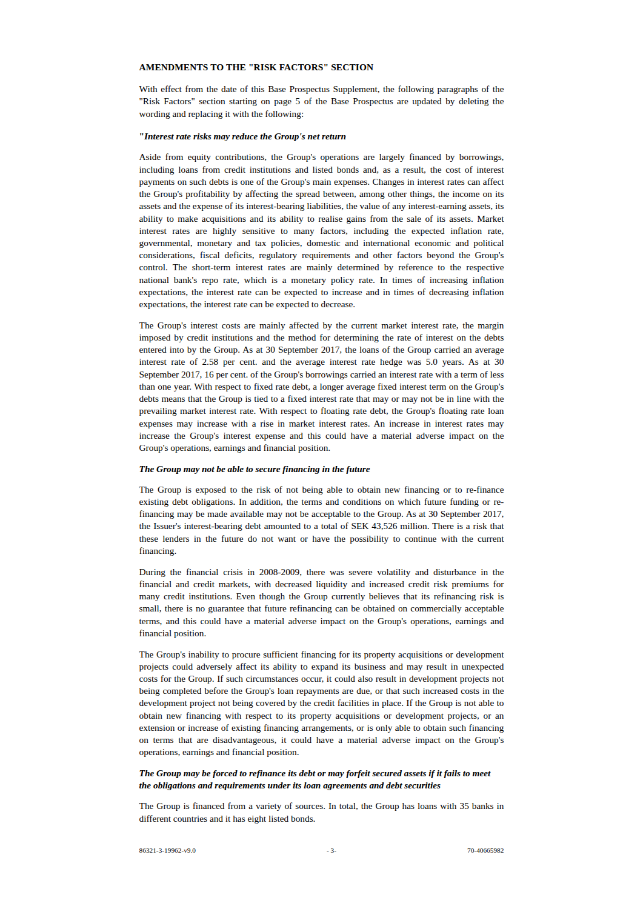AMENDMENTS TO THE "RISK FACTORS" SECTION
With effect from the date of this Base Prospectus Supplement, the following paragraphs of the "Risk Factors" section starting on page 5 of the Base Prospectus are updated by deleting the wording and replacing it with the following:
Interest rate risks may reduce the Group's net return
Aside from equity contributions, the Group's operations are largely financed by borrowings, including loans from credit institutions and listed bonds and, as a result, the cost of interest payments on such debts is one of the Group's main expenses. Changes in interest rates can affect the Group's profitability by affecting the spread between, among other things, the income on its assets and the expense of its interest-bearing liabilities, the value of any interest-earning assets, its ability to make acquisitions and its ability to realise gains from the sale of its assets. Market interest rates are highly sensitive to many factors, including the expected inflation rate, governmental, monetary and tax policies, domestic and international economic and political considerations, fiscal deficits, regulatory requirements and other factors beyond the Group's control. The short-term interest rates are mainly determined by reference to the respective national bank's repo rate, which is a monetary policy rate. In times of increasing inflation expectations, the interest rate can be expected to increase and in times of decreasing inflation expectations, the interest rate can be expected to decrease.
The Group's interest costs are mainly affected by the current market interest rate, the margin imposed by credit institutions and the method for determining the rate of interest on the debts entered into by the Group. As at 30 September 2017, the loans of the Group carried an average interest rate of 2.58 per cent. and the average interest rate hedge was 5.0 years. As at 30 September 2017, 16 per cent. of the Group's borrowings carried an interest rate with a term of less than one year. With respect to fixed rate debt, a longer average fixed interest term on the Group's debts means that the Group is tied to a fixed interest rate that may or may not be in line with the prevailing market interest rate. With respect to floating rate debt, the Group's floating rate loan expenses may increase with a rise in market interest rates. An increase in interest rates may increase the Group's interest expense and this could have a material adverse impact on the Group's operations, earnings and financial position.
The Group may not be able to secure financing in the future
The Group is exposed to the risk of not being able to obtain new financing or to re-finance existing debt obligations. In addition, the terms and conditions on which future funding or re-financing may be made available may not be acceptable to the Group. As at 30 September 2017, the Issuer's interest-bearing debt amounted to a total of SEK 43,526 million. There is a risk that these lenders in the future do not want or have the possibility to continue with the current financing.
During the financial crisis in 2008-2009, there was severe volatility and disturbance in the financial and credit markets, with decreased liquidity and increased credit risk premiums for many credit institutions. Even though the Group currently believes that its refinancing risk is small, there is no guarantee that future refinancing can be obtained on commercially acceptable terms, and this could have a material adverse impact on the Group's operations, earnings and financial position.
The Group's inability to procure sufficient financing for its property acquisitions or development projects could adversely affect its ability to expand its business and may result in unexpected costs for the Group. If such circumstances occur, it could also result in development projects not being completed before the Group's loan repayments are due, or that such increased costs in the development project not being covered by the credit facilities in place. If the Group is not able to obtain new financing with respect to its property acquisitions or development projects, or an extension or increase of existing financing arrangements, or is only able to obtain such financing on terms that are disadvantageous, it could have a material adverse impact on the Group's operations, earnings and financial position.
The Group may be forced to refinance its debt or may forfeit secured assets if it fails to meet the obligations and requirements under its loan agreements and debt securities
The Group is financed from a variety of sources. In total, the Group has loans with 35 banks in different countries and it has eight listed bonds.
86321-3-19962-v9.0 70-40665982
- 3-